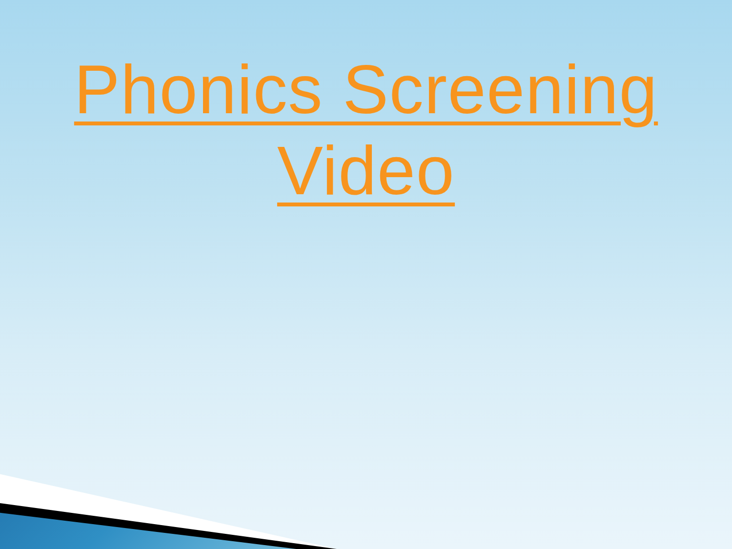Phonics Screening Video